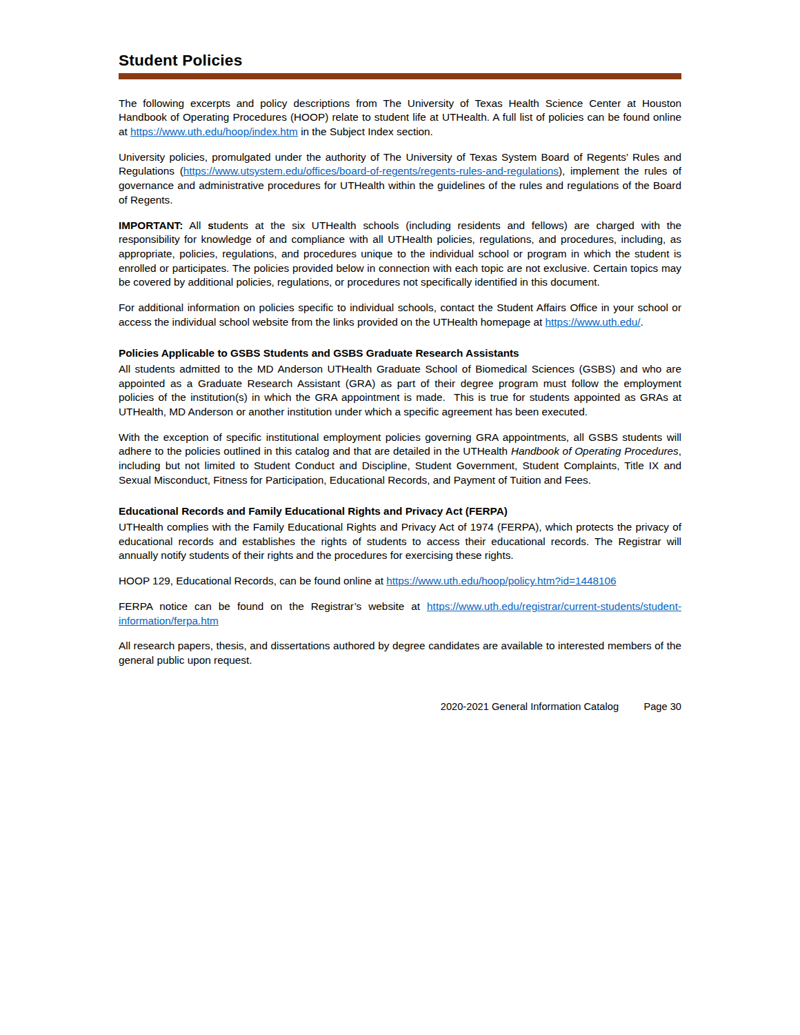Student Policies
The following excerpts and policy descriptions from The University of Texas Health Science Center at Houston Handbook of Operating Procedures (HOOP) relate to student life at UTHealth. A full list of policies can be found online at https://www.uth.edu/hoop/index.htm in the Subject Index section.
University policies, promulgated under the authority of The University of Texas System Board of Regents’ Rules and Regulations (https://www.utsystem.edu/offices/board-of-regents/regents-rules-and-regulations), implement the rules of governance and administrative procedures for UTHealth within the guidelines of the rules and regulations of the Board of Regents.
IMPORTANT: All students at the six UTHealth schools (including residents and fellows) are charged with the responsibility for knowledge of and compliance with all UTHealth policies, regulations, and procedures, including, as appropriate, policies, regulations, and procedures unique to the individual school or program in which the student is enrolled or participates. The policies provided below in connection with each topic are not exclusive. Certain topics may be covered by additional policies, regulations, or procedures not specifically identified in this document.
For additional information on policies specific to individual schools, contact the Student Affairs Office in your school or access the individual school website from the links provided on the UTHealth homepage at https://www.uth.edu/.
Policies Applicable to GSBS Students and GSBS Graduate Research Assistants
All students admitted to the MD Anderson UTHealth Graduate School of Biomedical Sciences (GSBS) and who are appointed as a Graduate Research Assistant (GRA) as part of their degree program must follow the employment policies of the institution(s) in which the GRA appointment is made. This is true for students appointed as GRAs at UTHealth, MD Anderson or another institution under which a specific agreement has been executed.
With the exception of specific institutional employment policies governing GRA appointments, all GSBS students will adhere to the policies outlined in this catalog and that are detailed in the UTHealth Handbook of Operating Procedures, including but not limited to Student Conduct and Discipline, Student Government, Student Complaints, Title IX and Sexual Misconduct, Fitness for Participation, Educational Records, and Payment of Tuition and Fees.
Educational Records and Family Educational Rights and Privacy Act (FERPA)
UTHealth complies with the Family Educational Rights and Privacy Act of 1974 (FERPA), which protects the privacy of educational records and establishes the rights of students to access their educational records. The Registrar will annually notify students of their rights and the procedures for exercising these rights.
HOOP 129, Educational Records, can be found online at https://www.uth.edu/hoop/policy.htm?id=1448106
FERPA notice can be found on the Registrar’s website at https://www.uth.edu/registrar/current-students/student-information/ferpa.htm
All research papers, thesis, and dissertations authored by degree candidates are available to interested members of the general public upon request.
2020-2021 General Information Catalog Page 30